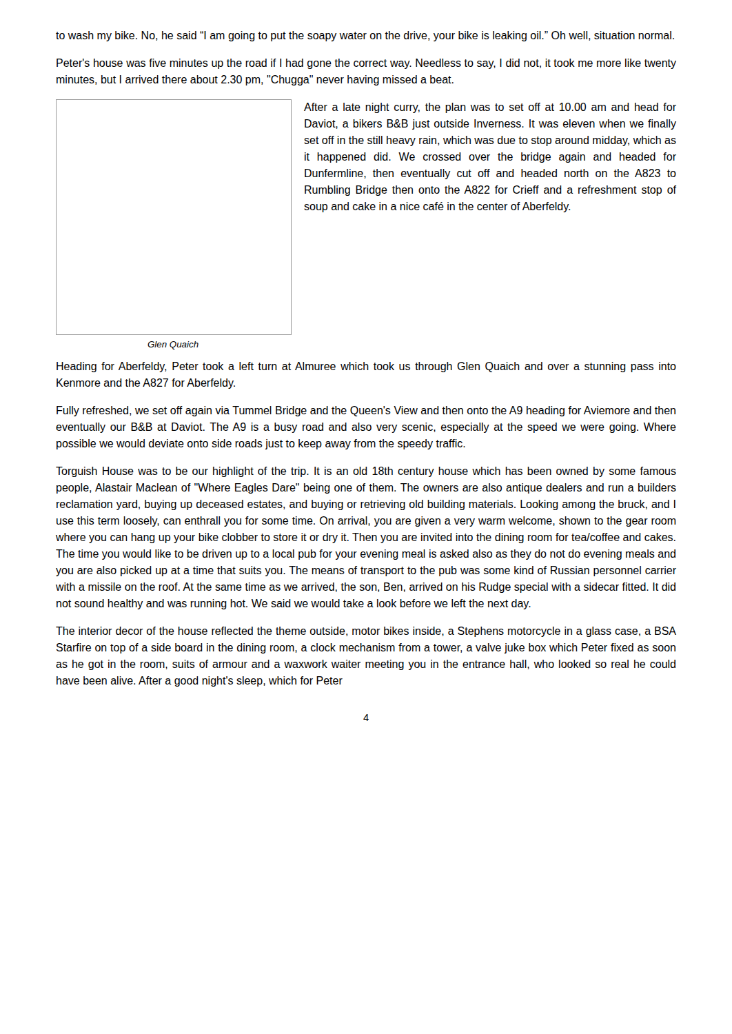to wash my bike. No, he said “I am going to put the soapy water on the drive, your bike is leaking oil.” Oh well, situation normal.
Peter's house was five minutes up the road if I had gone the correct way. Needless to say, I did not, it took me more like twenty minutes, but I arrived there about 2.30 pm, "Chugga" never having missed a beat.
Glen Quaich
After a late night curry, the plan was to set off at 10.00 am and head for Daviot, a bikers B&B just outside Inverness. It was eleven when we finally set off in the still heavy rain, which was due to stop around midday, which as it happened did. We crossed over the bridge again and headed for Dunfermline, then eventually cut off and headed north on the A823 to Rumbling Bridge then onto the A822 for Crieff and a refreshment stop of soup and cake in a nice café in the center of Aberfeldy.
Heading for Aberfeldy, Peter took a left turn at Almuree which took us through Glen Quaich and over a stunning pass into Kenmore and the A827 for Aberfeldy.
Fully refreshed, we set off again via Tummel Bridge and the Queen's View and then onto the A9 heading for Aviemore and then eventually our B&B at Daviot. The A9 is a busy road and also very scenic, especially at the speed we were going. Where possible we would deviate onto side roads just to keep away from the speedy traffic.
Torguish House was to be our highlight of the trip. It is an old 18th century house which has been owned by some famous people, Alastair Maclean of "Where Eagles Dare" being one of them. The owners are also antique dealers and run a builders reclamation yard, buying up deceased estates, and buying or retrieving old building materials. Looking among the bruck, and I use this term loosely, can enthrall you for some time. On arrival, you are given a very warm welcome, shown to the gear room where you can hang up your bike clobber to store it or dry it. Then you are invited into the dining room for tea/coffee and cakes. The time you would like to be driven up to a local pub for your evening meal is asked also as they do not do evening meals and you are also picked up at a time that suits you. The means of transport to the pub was some kind of Russian personnel carrier with a missile on the roof. At the same time as we arrived, the son, Ben, arrived on his Rudge special with a sidecar fitted. It did not sound healthy and was running hot. We said we would take a look before we left the next day.
The interior decor of the house reflected the theme outside, motor bikes inside, a Stephens motorcycle in a glass case, a BSA Starfire on top of a side board in the dining room, a clock mechanism from a tower, a valve juke box which Peter fixed as soon as he got in the room, suits of armour and a waxwork waiter meeting you in the entrance hall, who looked so real he could have been alive. After a good night's sleep, which for Peter
4